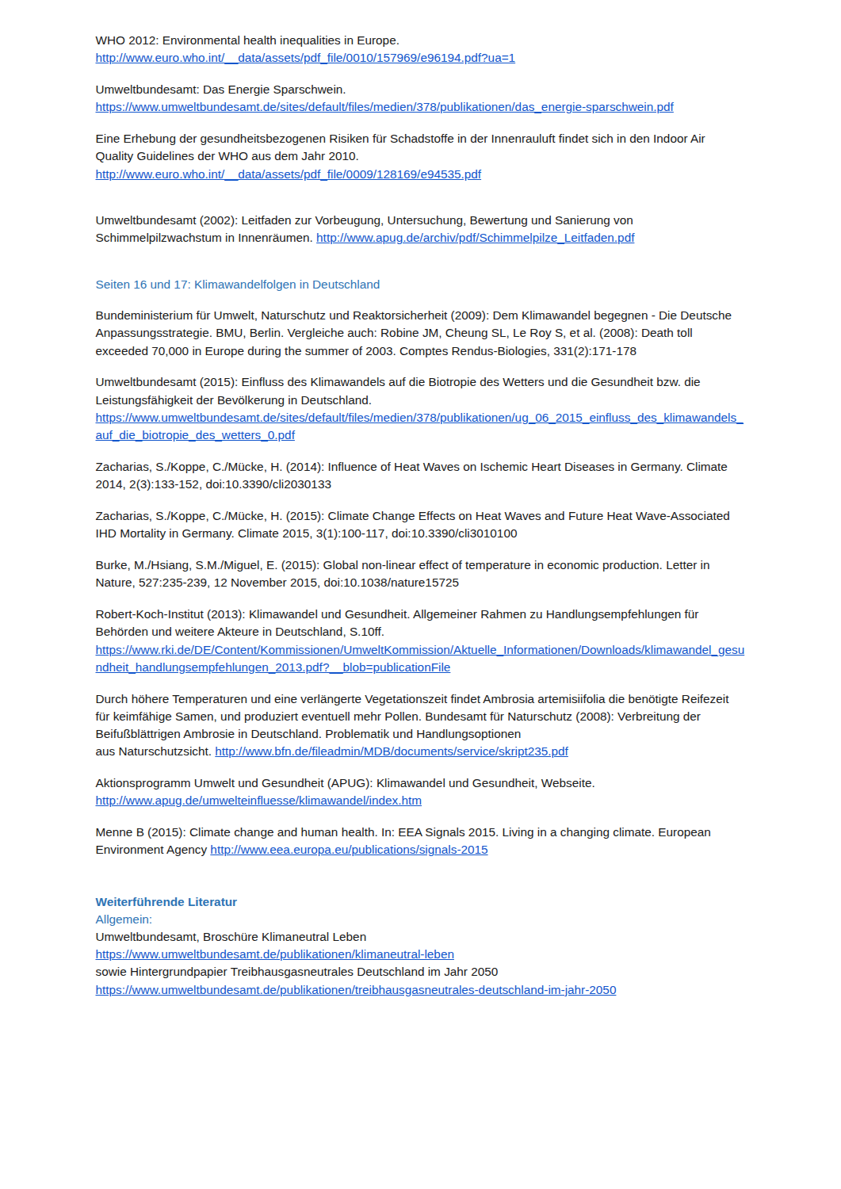WHO 2012: Environmental health inequalities in Europe.
http://www.euro.who.int/__data/assets/pdf_file/0010/157969/e96194.pdf?ua=1
Umweltbundesamt: Das Energie Sparschwein.
https://www.umweltbundesamt.de/sites/default/files/medien/378/publikationen/das_energie-sparschwein.pdf
Eine Erhebung der gesundheitsbezogenen Risiken für Schadstoffe in der Innenrauluft findet sich in den Indoor Air Quality Guidelines der WHO aus dem Jahr 2010.
http://www.euro.who.int/__data/assets/pdf_file/0009/128169/e94535.pdf
Umweltbundesamt (2002): Leitfaden zur Vorbeugung, Untersuchung, Bewertung und Sanierung von Schimmelpilzwachstum in Innenräumen. http://www.apug.de/archiv/pdf/Schimmelpilze_Leitfaden.pdf
Seiten 16 und 17: Klimawandelfolgen in Deutschland
Bundeministerium für Umwelt, Naturschutz und Reaktorsicherheit (2009): Dem Klimawandel begegnen - Die Deutsche Anpassungsstrategie. BMU, Berlin. Vergleiche auch: Robine JM, Cheung SL, Le Roy S, et al. (2008): Death toll exceeded 70,000 in Europe during the summer of 2003. Comptes Rendus-Biologies, 331(2):171-178
Umweltbundesamt (2015): Einfluss des Klimawandels auf die Biotropie des Wetters und die Gesundheit bzw. die Leistungsfähigkeit der Bevölkerung in Deutschland.
https://www.umweltbundesamt.de/sites/default/files/medien/378/publikationen/ug_06_2015_einfluss_des_klimawandels_auf_die_biotropie_des_wetters_0.pdf
Zacharias, S./Koppe, C./Mücke, H. (2014): Influence of Heat Waves on Ischemic Heart Diseases in Germany. Climate 2014, 2(3):133-152, doi:10.3390/cli2030133
Zacharias, S./Koppe, C./Mücke, H. (2015): Climate Change Effects on Heat Waves and Future Heat Wave-Associated IHD Mortality in Germany. Climate 2015, 3(1):100-117, doi:10.3390/cli3010100
Burke, M./Hsiang, S.M./Miguel, E. (2015): Global non-linear effect of temperature in economic production. Letter in Nature, 527:235-239, 12 November 2015, doi:10.1038/nature15725
Robert-Koch-Institut (2013): Klimawandel und Gesundheit. Allgemeiner Rahmen zu Handlungsempfehlungen für Behörden und weitere Akteure in Deutschland, S.10ff.
https://www.rki.de/DE/Content/Kommissionen/UmweltKommission/Aktuelle_Informationen/Downloads/klimawandel_gesundheit_handlungsempfehlungen_2013.pdf?__blob=publicationFile
Durch höhere Temperaturen und eine verlängerte Vegetationszeit findet Ambrosia artemisiifolia die benötigte Reifezeit für keimfähige Samen, und produziert eventuell mehr Pollen. Bundesamt für Naturschutz (2008): Verbreitung der Beifußblättrigen Ambrosie in Deutschland. Problematik und Handlungsoptionen
aus Naturschutzsicht. http://www.bfn.de/fileadmin/MDB/documents/service/skript235.pdf
Aktionsprogramm Umwelt und Gesundheit (APUG): Klimawandel und Gesundheit, Webseite.
http://www.apug.de/umwelteinfluesse/klimawandel/index.htm
Menne B (2015): Climate change and human health. In: EEA Signals 2015. Living in a changing climate. European Environment Agency http://www.eea.europa.eu/publications/signals-2015
Weiterführende Literatur
Allgemein:
Umweltbundesamt, Broschüre Klimaneutral Leben
https://www.umweltbundesamt.de/publikationen/klimaneutral-leben
sowie Hintergrundpapier Treibhausgasneutrales Deutschland im Jahr 2050
https://www.umweltbundesamt.de/publikationen/treibhausgasneutrales-deutschland-im-jahr-2050